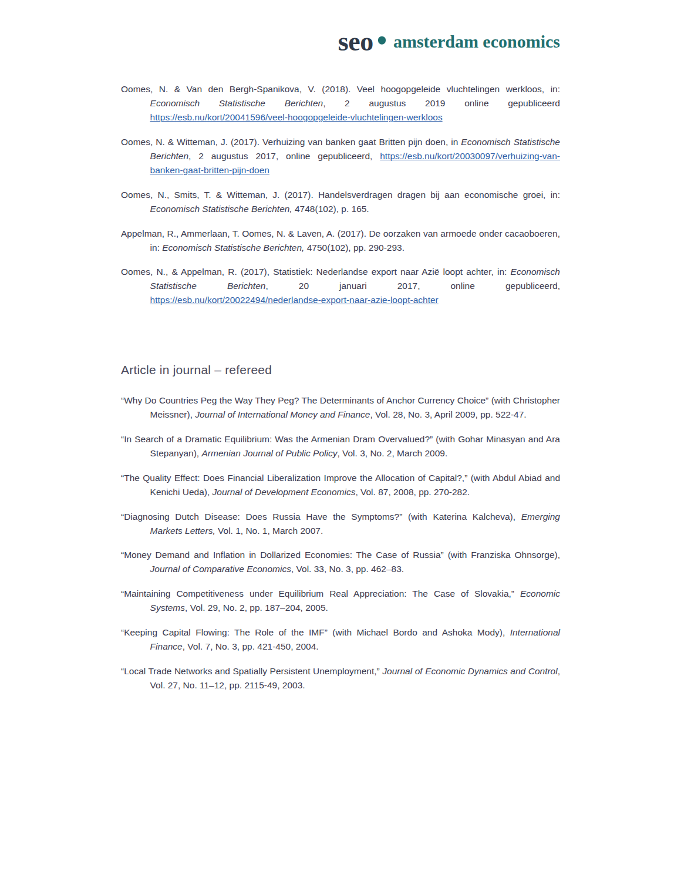seo amsterdam economics
Oomes, N. & Van den Bergh-Spanikova, V. (2018). Veel hoogopgeleide vluchtelingen werkloos, in: Economisch Statistische Berichten, 2 augustus 2019 online gepubliceerd https://esb.nu/kort/20041596/veel-hoogopgeleide-vluchtelingen-werkloos
Oomes, N. & Witteman, J. (2017). Verhuizing van banken gaat Britten pijn doen, in Economisch Statistische Berichten, 2 augustus 2017, online gepubliceerd, https://esb.nu/kort/20030097/verhuizing-van-banken-gaat-britten-pijn-doen
Oomes, N., Smits, T. & Witteman, J. (2017). Handelsverdragen dragen bij aan economische groei, in: Economisch Statistische Berichten, 4748(102), p. 165.
Appelman, R., Ammerlaan, T. Oomes, N. & Laven, A. (2017). De oorzaken van armoede onder cacaoboeren, in: Economisch Statistische Berichten, 4750(102), pp. 290-293.
Oomes, N., & Appelman, R. (2017), Statistiek: Nederlandse export naar Azië loopt achter, in: Economisch Statistische Berichten, 20 januari 2017, online gepubliceerd, https://esb.nu/kort/20022494/nederlandse-export-naar-azie-loopt-achter
Article in journal – refereed
“Why Do Countries Peg the Way They Peg? The Determinants of Anchor Currency Choice” (with Christopher Meissner), Journal of International Money and Finance, Vol. 28, No. 3, April 2009, pp. 522-47.
“In Search of a Dramatic Equilibrium: Was the Armenian Dram Overvalued?” (with Gohar Minasyan and Ara Stepanyan), Armenian Journal of Public Policy, Vol. 3, No. 2, March 2009.
“The Quality Effect: Does Financial Liberalization Improve the Allocation of Capital?,” (with Abdul Abiad and Kenichi Ueda), Journal of Development Economics, Vol. 87, 2008, pp. 270-282.
“Diagnosing Dutch Disease: Does Russia Have the Symptoms?” (with Katerina Kalcheva), Emerging Markets Letters, Vol. 1, No. 1, March 2007.
“Money Demand and Inflation in Dollarized Economies: The Case of Russia” (with Franziska Ohnsorge), Journal of Comparative Economics, Vol. 33, No. 3, pp. 462–83.
“Maintaining Competitiveness under Equilibrium Real Appreciation: The Case of Slovakia,” Economic Systems, Vol. 29, No. 2, pp. 187–204, 2005.
“Keeping Capital Flowing: The Role of the IMF” (with Michael Bordo and Ashoka Mody), International Finance, Vol. 7, No. 3, pp. 421-450, 2004.
“Local Trade Networks and Spatially Persistent Unemployment,” Journal of Economic Dynamics and Control, Vol. 27, No. 11–12, pp. 2115-49, 2003.